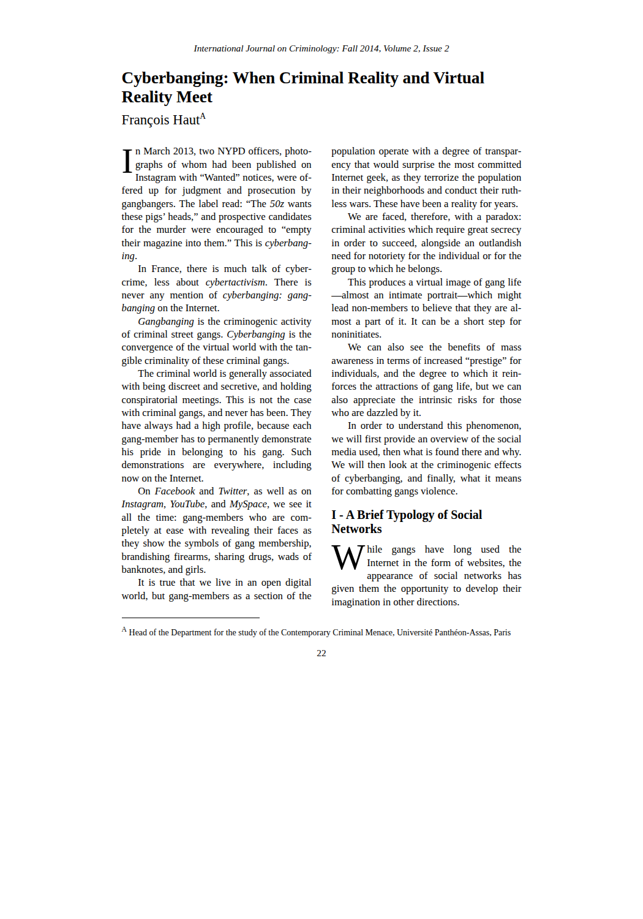International Journal on Criminology: Fall 2014, Volume 2, Issue 2
Cyberbanging: When Criminal Reality and Virtual Reality Meet
François HautA
In March 2013, two NYPD officers, photographs of whom had been published on Instagram with “Wanted” notices, were offered up for judgment and prosecution by gangbangers. The label read: “The 50z wants these pigs’ heads,” and prospective candidates for the murder were encouraged to “empty their magazine into them.” This is cyberbanging.
In France, there is much talk of cybercrime, less about cybertactivism. There is never any mention of cyberbanging: gangbanging on the Internet.
Gangbanging is the criminogenic activity of criminal street gangs. Cyberbanging is the convergence of the virtual world with the tangible criminality of these criminal gangs.
The criminal world is generally associated with being discreet and secretive, and holding conspiratorial meetings. This is not the case with criminal gangs, and never has been. They have always had a high profile, because each gang-member has to permanently demonstrate his pride in belonging to his gang. Such demonstrations are everywhere, including now on the Internet.
On Facebook and Twitter, as well as on Instagram, YouTube, and MySpace, we see it all the time: gang-members who are completely at ease with revealing their faces as they show the symbols of gang membership, brandishing firearms, sharing drugs, wads of banknotes, and girls.
It is true that we live in an open digital world, but gang-members as a section of the population operate with a degree of transparency that would surprise the most committed Internet geek, as they terrorize the population in their neighborhoods and conduct their ruthless wars. These have been a reality for years.
We are faced, therefore, with a paradox: criminal activities which require great secrecy in order to succeed, alongside an outlandish need for notoriety for the individual or for the group to which he belongs.
This produces a virtual image of gang life—almost an intimate portrait—which might lead non-members to believe that they are almost a part of it. It can be a short step for noninitiates.
We can also see the benefits of mass awareness in terms of increased “prestige” for individuals, and the degree to which it reinforces the attractions of gang life, but we can also appreciate the intrinsic risks for those who are dazzled by it.
In order to understand this phenomenon, we will first provide an overview of the social media used, then what is found there and why. We will then look at the criminogenic effects of cyberbanging, and finally, what it means for combatting gangs violence.
I - A Brief Typology of Social Networks
While gangs have long used the Internet in the form of websites, the appearance of social networks has given them the opportunity to develop their imagination in other directions.
A Head of the Department for the study of the Contemporary Criminal Menace, Université Panthéon-Assas, Paris
22